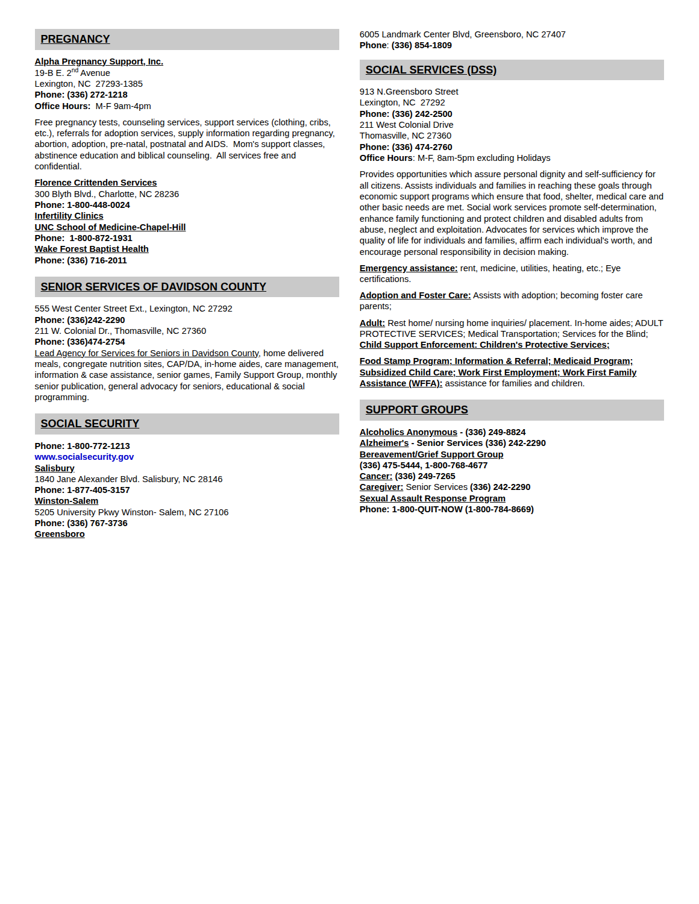PREGNANCY
Alpha Pregnancy Support, Inc.
19-B E. 2nd Avenue
Lexington, NC 27293-1385
Phone: (336) 272-1218
Office Hours: M-F 9am-4pm
Free pregnancy tests, counseling services, support services (clothing, cribs, etc.), referrals for adoption services, supply information regarding pregnancy, abortion, adoption, pre-natal, postnatal and AIDS. Mom's support classes, abstinence education and biblical counseling. All services free and confidential.
Florence Crittenden Services
300 Blyth Blvd., Charlotte, NC 28236
Phone: 1-800-448-0024
Infertility Clinics
UNC School of Medicine-Chapel-Hill
Phone: 1-800-872-1931
Wake Forest Baptist Health
Phone: (336) 716-2011
SENIOR SERVICES OF DAVIDSON COUNTY
555 West Center Street Ext., Lexington, NC 27292
Phone: (336)242-2290
211 W. Colonial Dr., Thomasville, NC 27360
Phone: (336)474-2754
Lead Agency for Services for Seniors in Davidson County, home delivered meals, congregate nutrition sites, CAP/DA, in-home aides, care management, information & case assistance, senior games, Family Support Group, monthly senior publication, general advocacy for seniors, educational & social programming.
SOCIAL SECURITY
Phone: 1-800-772-1213
www.socialsecurity.gov
Salisbury
1840 Jane Alexander Blvd. Salisbury, NC 28146
Phone: 1-877-405-3157
Winston-Salem
5205 University Pkwy Winston- Salem, NC 27106
Phone: (336) 767-3736
Greensboro
6005 Landmark Center Blvd, Greensboro, NC 27407
Phone: (336) 854-1809
SOCIAL SERVICES (DSS)
913 N.Greensboro Street
Lexington, NC 27292
Phone: (336) 242-2500
211 West Colonial Drive
Thomasville, NC 27360
Phone: (336) 474-2760
Office Hours: M-F, 8am-5pm excluding Holidays
Provides opportunities which assure personal dignity and self-sufficiency for all citizens. Assists individuals and families in reaching these goals through economic support programs which ensure that food, shelter, medical care and other basic needs are met. Social work services promote self-determination, enhance family functioning and protect children and disabled adults from abuse, neglect and exploitation. Advocates for services which improve the quality of life for individuals and families, affirm each individual's worth, and encourage personal responsibility in decision making.
Emergency assistance: rent, medicine, utilities, heating, etc.; Eye certifications.
Adoption and Foster Care: Assists with adoption; becoming foster care parents;
Adult: Rest home/ nursing home inquiries/ placement. In-home aides; ADULT PROTECTIVE SERVICES; Medical Transportation; Services for the Blind; Child Support Enforcement: Children's Protective Services;
Food Stamp Program; Information & Referral; Medicaid Program; Subsidized Child Care; Work First Employment; Work First Family Assistance (WFFA): assistance for families and children.
SUPPORT GROUPS
Alcoholics Anonymous - (336) 249-8824
Alzheimer's - Senior Services (336) 242-2290
Bereavement/Grief Support Group
(336) 475-5444, 1-800-768-4677
Cancer: (336) 249-7265
Caregiver: Senior Services (336) 242-2290
Sexual Assault Response Program
Phone: 1-800-QUIT-NOW (1-800-784-8669)